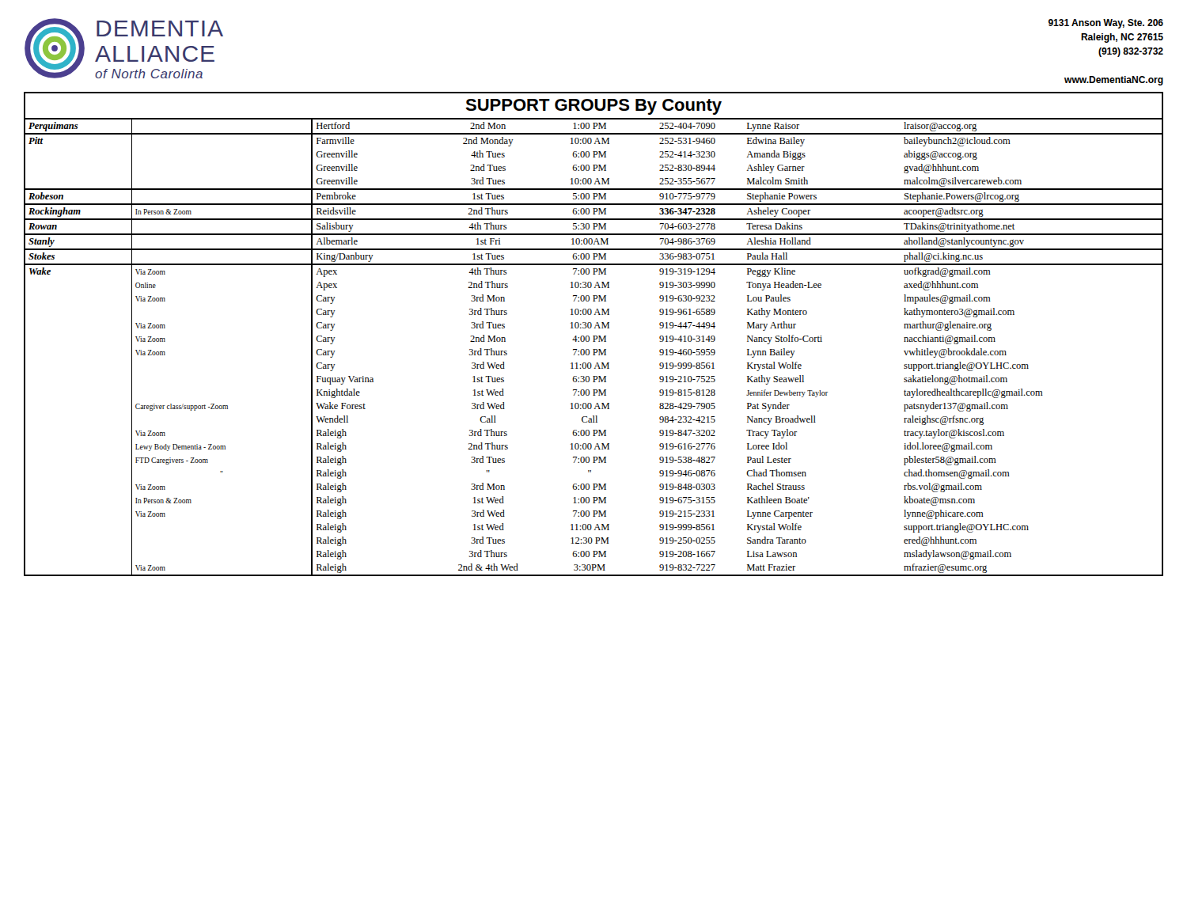DEMENTIA
ALLIANCE
of North Carolina
9131 Anson Way, Ste. 206
Raleigh, NC 27615
(919) 832-3732
www.DementiaNC.org
SUPPORT GROUPS By County
| Perquimans | | Hertford | 2nd Mon | 1:00 PM | 252-404-7090 | Lynne Raisor | lraisor@accog.org |
| Pitt | | Farmville | 2nd Monday | 10:00 AM | 252-531-9460 | Edwina Bailey | baileybunch2@icloud.com |
| | | Greenville | 4th Tues | 6:00 PM | 252-414-3230 | Amanda Biggs | abiggs@accog.org |
| | | Greenville | 2nd Tues | 6:00 PM | 252-830-8944 | Ashley Garner | gvad@hhhunt.com |
| | | Greenville | 3rd Tues | 10:00 AM | 252-355-5677 | Malcolm Smith | malcolm@silvercareweb.com |
| Robeson | | Pembroke | 1st Tues | 5:00 PM | 910-775-9779 | Stephanie Powers | Stephanie.Powers@lrcog.org |
| Rockingham | In Person & Zoom | Reidsville | 2nd Thurs | 6:00 PM | 336-347-2328 | Asheley Cooper | acooper@adtsrc.org |
| Rowan | | Salisbury | 4th Thurs | 5:30 PM | 704-603-2778 | Teresa Dakins | TDakins@trinityathome.net |
| Stanly | | Albemarle | 1st Fri | 10:00AM | 704-986-3769 | Aleshia Holland | aholland@stanlycountync.gov |
| Stokes | | King/Danbury | 1st Tues | 6:00 PM | 336-983-0751 | Paula Hall | phall@ci.king.nc.us |
| Wake | Via Zoom | Apex | 4th Thurs | 7:00 PM | 919-319-1294 | Peggy Kline | uofkgrad@gmail.com |
| | Online | Apex | 2nd Thurs | 10:30 AM | 919-303-9990 | Tonya Headen-Lee | axed@hhhunt.com |
| | Via Zoom | Cary | 3rd Mon | 7:00 PM | 919-630-9232 | Lou Paules | lmpaules@gmail.com |
| | | Cary | 3rd Thurs | 10:00 AM | 919-961-6589 | Kathy Montero | kathymontero3@gmail.com |
| | Via Zoom | Cary | 3rd Tues | 10:30 AM | 919-447-4494 | Mary Arthur | marthur@glenaire.org |
| | Via Zoom | Cary | 2nd Mon | 4:00 PM | 919-410-3149 | Nancy Stolfo-Corti | nacchianti@gmail.com |
| | Via Zoom | Cary | 3rd Thurs | 7:00 PM | 919-460-5959 | Lynn Bailey | vwhitley@brookdale.com |
| | | Cary | 3rd Wed | 11:00 AM | 919-999-8561 | Krystal Wolfe | support.triangle@OYLHC.com |
| | | Fuquay Varina | 1st Tues | 6:30 PM | 919-210-7525 | Kathy Seawell | sakatielong@hotmail.com |
| | | Knightdale | 1st Wed | 7:00 PM | 919-815-8128 | Jennifer Dewberry Taylor | tayloredhealthcarepllc@gmail.com |
| | Caregiver class/support -Zoom | Wake Forest | 3rd Wed | 10:00 AM | 828-429-7905 | Pat Synder | patsnyder137@gmail.com |
| | | Wendell | Call | Call | 984-232-4215 | Nancy Broadwell | raleighsc@rfsnc.org |
| | Via Zoom | Raleigh | 3rd Thurs | 6:00 PM | 919-847-3202 | Tracy Taylor | tracy.taylor@kiscosl.com |
| | Lewy Body Dementia - Zoom | Raleigh | 2nd Thurs | 10:00 AM | 919-616-2776 | Loree Idol | idol.loree@gmail.com |
| | FTD Caregivers - Zoom | Raleigh | 3rd Tues | 7:00 PM | 919-538-4827 | Paul Lester | pblester58@gmail.com |
| | " | Raleigh | " | " | 919-946-0876 | Chad Thomsen | chad.thomsen@gmail.com |
| | Via Zoom | Raleigh | 3rd Mon | 6:00 PM | 919-848-0303 | Rachel Strauss | rbs.vol@gmail.com |
| | In Person & Zoom | Raleigh | 1st Wed | 1:00 PM | 919-675-3155 | Kathleen Boate' | kboate@msn.com |
| | Via Zoom | Raleigh | 3rd Wed | 7:00 PM | 919-215-2331 | Lynne Carpenter | lynne@phicare.com |
| | | Raleigh | 1st Wed | 11:00 AM | 919-999-8561 | Krystal Wolfe | support.triangle@OYLHC.com |
| | | Raleigh | 3rd Tues | 12:30 PM | 919-250-0255 | Sandra Taranto | ered@hhhunt.com |
| | | Raleigh | 3rd Thurs | 6:00 PM | 919-208-1667 | Lisa Lawson | msladylawson@gmail.com |
| | Via Zoom | Raleigh | 2nd & 4th Wed | 3:30PM | 919-832-7227 | Matt Frazier | mfrazier@esumc.org |